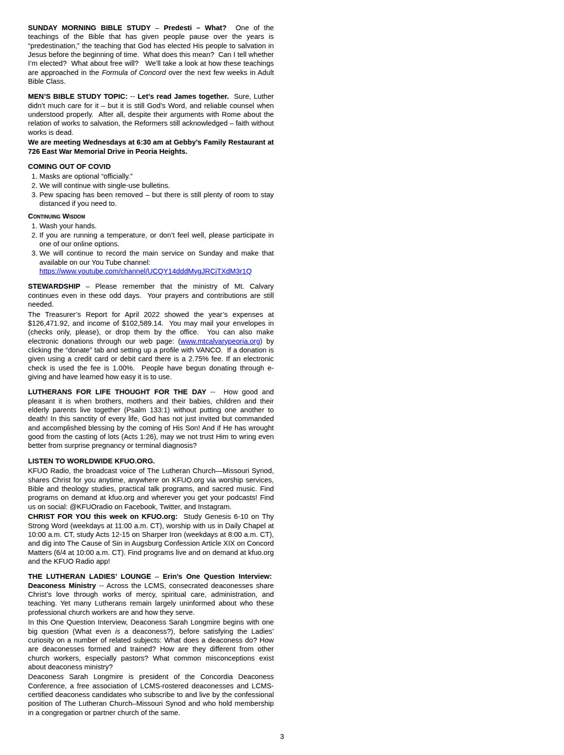Sunday Morning Bible Study – Predesti – What? One of the teachings of the Bible that has given people pause over the years is “predestination,” the teaching that God has elected His people to salvation in Jesus before the beginning of time. What does this mean? Can I tell whether I’m elected? What about free will? We’ll take a look at how these teachings are approached in the Formula of Concord over the next few weeks in Adult Bible Class.
Men’s Bible Study Topic: -- Let’s read James together. Sure, Luther didn’t much care for it – but it is still God’s Word, and reliable counsel when understood properly. After all, despite their arguments with Rome about the relation of works to salvation, the Reformers still acknowledged – faith without works is dead.
We are meeting Wednesdays at 6:30 am at Gebby’s Family Restaurant at 726 East War Memorial Drive in Peoria Heights.
Coming out of Covid
Masks are optional “officially.”
We will continue with single-use bulletins.
Pew spacing has been removed – but there is still plenty of room to stay distanced if you need to.
Continuing Wisdom
Wash your hands.
If you are running a temperature, or don’t feel well, please participate in one of our online options.
We will continue to record the main service on Sunday and make that available on our You Tube channel:
https://www.youtube.com/channel/UCQY14dddMygJRCjTXdM3r1Q
Stewardship – Please remember that the ministry of Mt. Calvary continues even in these odd days. Your prayers and contributions are still needed.
The Treasurer’s Report for April 2022 showed the year’s expenses at $126,471.92, and income of $102,589.14. You may mail your envelopes in (checks only, please), or drop them by the office. You can also make electronic donations through our web page: (www.mtcalvarypeoria.org) by clicking the “donate” tab and setting up a profile with VANCO. If a donation is given using a credit card or debit card there is a 2.75% fee. If an electronic check is used the fee is 1.00%. People have begun donating through e-giving and have learned how easy it is to use.
Lutherans for Life Thought for the Day -- How good and pleasant it is when brothers, mothers and their babies, children and their elderly parents live together (Psalm 133:1) without putting one another to death! In this sanctity of every life, God has not just invited but commanded and accomplished blessing by the coming of His Son! And if He has wrought good from the casting of lots (Acts 1:26), may we not trust Him to wring even better from surprise pregnancy or terminal diagnosis?
Listen to Worldwide KFUO.org.
KFUO Radio, the broadcast voice of The Lutheran Church—Missouri Synod, shares Christ for you anytime, anywhere on KFUO.org via worship services, Bible and theology studies, practical talk programs, and sacred music. Find programs on demand at kfuo.org and wherever you get your podcasts! Find us on social: @KFUOradio on Facebook, Twitter, and Instagram.
CHRIST FOR YOU this week on KFUO.org: Study Genesis 6-10 on Thy Strong Word (weekdays at 11:00 a.m. CT), worship with us in Daily Chapel at 10:00 a.m. CT, study Acts 12-15 on Sharper Iron (weekdays at 8:00 a.m. CT), and dig into The Cause of Sin in Augsburg Confession Article XIX on Concord Matters (6/4 at 10:00 a.m. CT). Find programs live and on demand at kfuo.org and the KFUO Radio app!
The Lutheran Ladies’ Lounge – Erin’s One Question Interview: Deaconess Ministry -- Across the LCMS, consecrated deaconesses share Christ’s love through works of mercy, spiritual care, administration, and teaching. Yet many Lutherans remain largely uninformed about who these professional church workers are and how they serve.
In this One Question Interview, Deaconess Sarah Longmire begins with one big question (What even is a deaconess?), before satisfying the Ladies’ curiosity on a number of related subjects: What does a deaconess do? How are deaconesses formed and trained? How are they different from other church workers, especially pastors? What common misconceptions exist about deaconess ministry?
Deaconess Sarah Longmire is president of the Concordia Deaconess Conference, a free association of LCMS-rostered deaconesses and LCMS-certified deaconess candidates who subscribe to and live by the confessional position of The Lutheran Church–Missouri Synod and who hold membership in a congregation or partner church of the same.
3